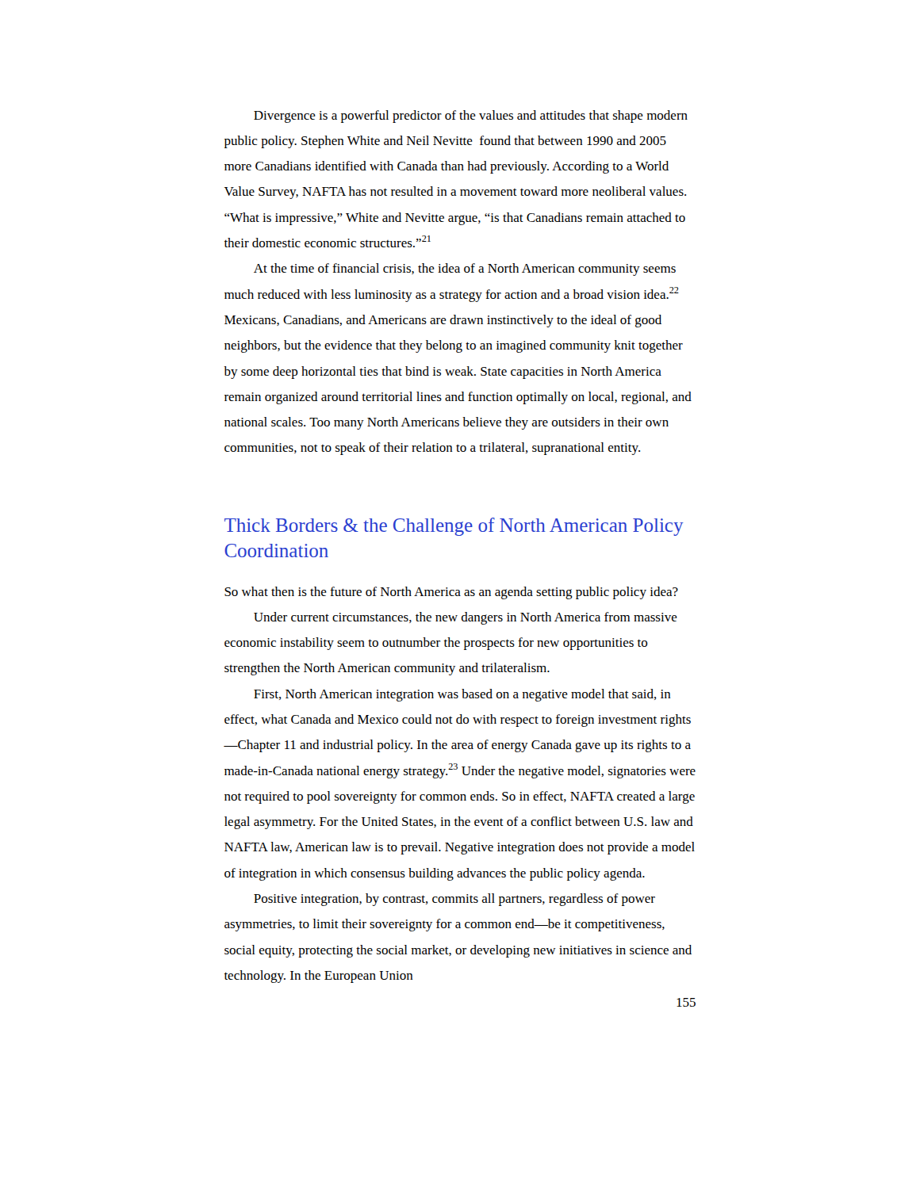Divergence is a powerful predictor of the values and attitudes that shape modern public policy. Stephen White and Neil Nevitte found that between 1990 and 2005 more Canadians identified with Canada than had previously. According to a World Value Survey, NAFTA has not resulted in a movement toward more neoliberal values. “What is impressive,” White and Nevitte argue, “is that Canadians remain attached to their domestic economic structures.”21
At the time of financial crisis, the idea of a North American community seems much reduced with less luminosity as a strategy for action and a broad vision idea.22 Mexicans, Canadians, and Americans are drawn instinctively to the ideal of good neighbors, but the evidence that they belong to an imagined community knit together by some deep horizontal ties that bind is weak. State capacities in North America remain organized around territorial lines and function optimally on local, regional, and national scales. Too many North Americans believe they are outsiders in their own communities, not to speak of their relation to a trilateral, supranational entity.
Thick Borders & the Challenge of North American Policy Coordination
So what then is the future of North America as an agenda setting public policy idea?
Under current circumstances, the new dangers in North America from massive economic instability seem to outnumber the prospects for new opportunities to strengthen the North American community and trilateralism.
First, North American integration was based on a negative model that said, in effect, what Canada and Mexico could not do with respect to foreign investment rights—Chapter 11 and industrial policy. In the area of energy Canada gave up its rights to a made-in-Canada national energy strategy.23 Under the negative model, signatories were not required to pool sovereignty for common ends. So in effect, NAFTA created a large legal asymmetry. For the United States, in the event of a conflict between U.S. law and NAFTA law, American law is to prevail. Negative integration does not provide a model of integration in which consensus building advances the public policy agenda.
Positive integration, by contrast, commits all partners, regardless of power asymmetries, to limit their sovereignty for a common end—be it competitiveness, social equity, protecting the social market, or developing new initiatives in science and technology. In the European Union
155